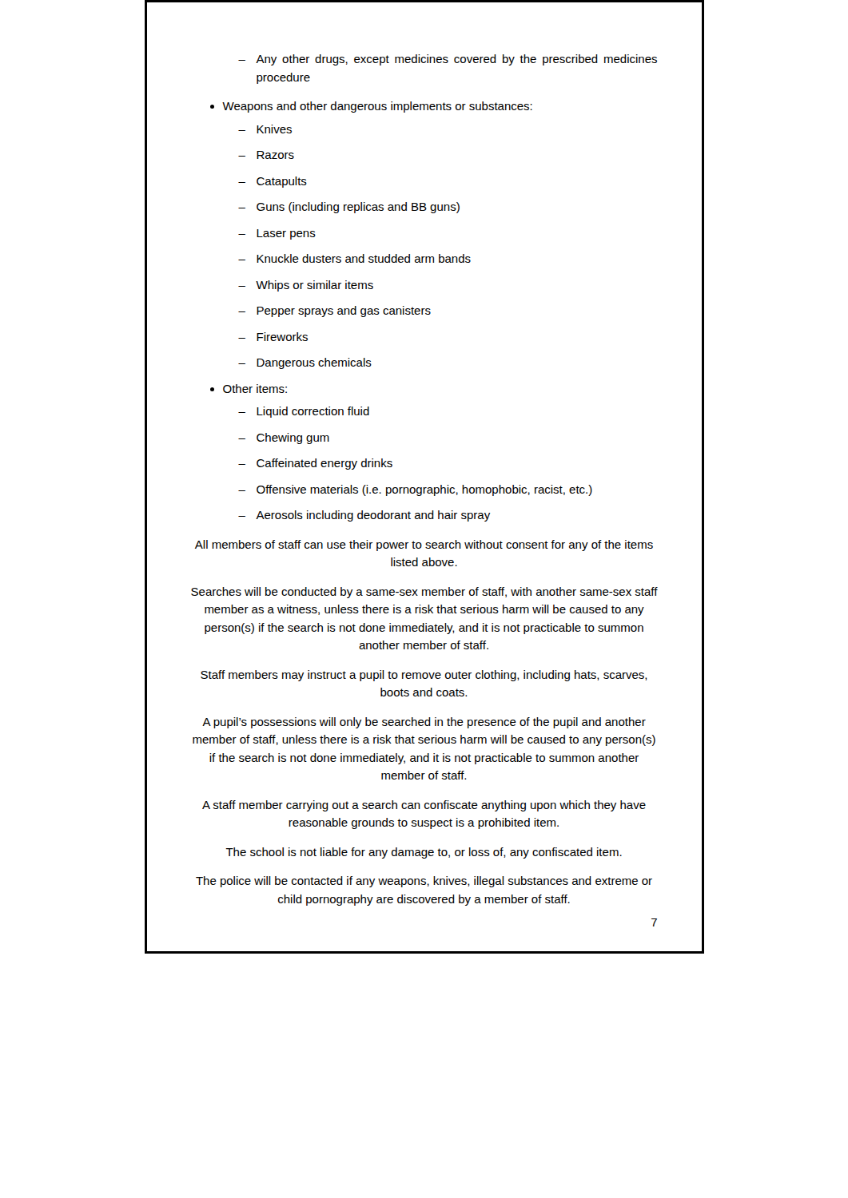Any other drugs, except medicines covered by the prescribed medicines procedure
Weapons and other dangerous implements or substances:
Knives
Razors
Catapults
Guns (including replicas and BB guns)
Laser pens
Knuckle dusters and studded arm bands
Whips or similar items
Pepper sprays and gas canisters
Fireworks
Dangerous chemicals
Other items:
Liquid correction fluid
Chewing gum
Caffeinated energy drinks
Offensive materials (i.e. pornographic, homophobic, racist, etc.)
Aerosols including deodorant and hair spray
All members of staff can use their power to search without consent for any of the items listed above.
Searches will be conducted by a same-sex member of staff, with another same-sex staff member as a witness, unless there is a risk that serious harm will be caused to any person(s) if the search is not done immediately, and it is not practicable to summon another member of staff.
Staff members may instruct a pupil to remove outer clothing, including hats, scarves, boots and coats.
A pupil’s possessions will only be searched in the presence of the pupil and another member of staff, unless there is a risk that serious harm will be caused to any person(s) if the search is not done immediately, and it is not practicable to summon another member of staff.
A staff member carrying out a search can confiscate anything upon which they have reasonable grounds to suspect is a prohibited item.
The school is not liable for any damage to, or loss of, any confiscated item.
The police will be contacted if any weapons, knives, illegal substances and extreme or child pornography are discovered by a member of staff.
7